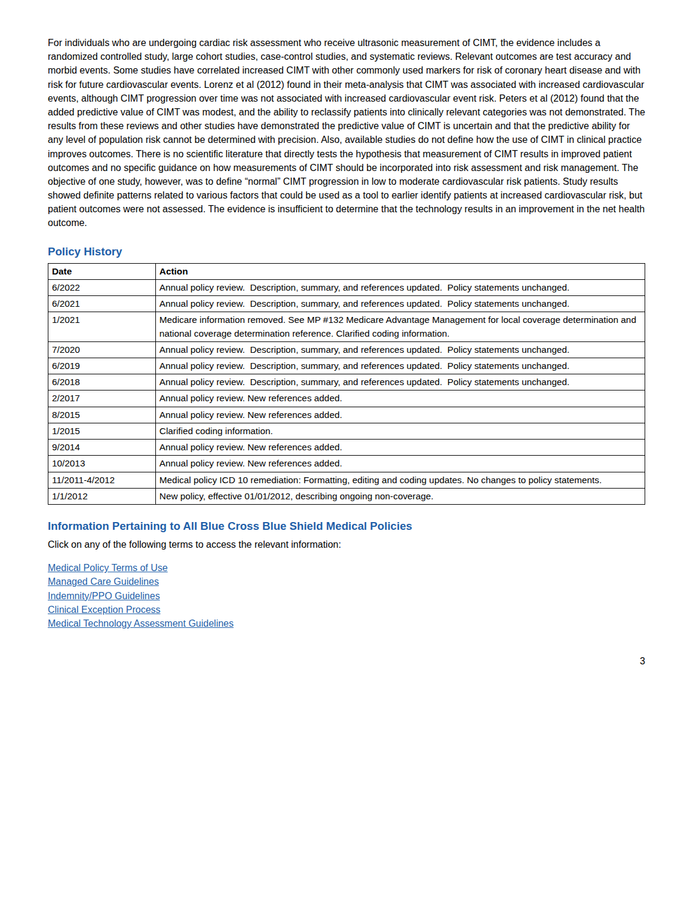For individuals who are undergoing cardiac risk assessment who receive ultrasonic measurement of CIMT, the evidence includes a randomized controlled study, large cohort studies, case-control studies, and systematic reviews. Relevant outcomes are test accuracy and morbid events. Some studies have correlated increased CIMT with other commonly used markers for risk of coronary heart disease and with risk for future cardiovascular events. Lorenz et al (2012) found in their meta-analysis that CIMT was associated with increased cardiovascular events, although CIMT progression over time was not associated with increased cardiovascular event risk. Peters et al (2012) found that the added predictive value of CIMT was modest, and the ability to reclassify patients into clinically relevant categories was not demonstrated. The results from these reviews and other studies have demonstrated the predictive value of CIMT is uncertain and that the predictive ability for any level of population risk cannot be determined with precision. Also, available studies do not define how the use of CIMT in clinical practice improves outcomes. There is no scientific literature that directly tests the hypothesis that measurement of CIMT results in improved patient outcomes and no specific guidance on how measurements of CIMT should be incorporated into risk assessment and risk management. The objective of one study, however, was to define “normal” CIMT progression in low to moderate cardiovascular risk patients. Study results showed definite patterns related to various factors that could be used as a tool to earlier identify patients at increased cardiovascular risk, but patient outcomes were not assessed. The evidence is insufficient to determine that the technology results in an improvement in the net health outcome.
Policy History
| Date | Action |
| --- | --- |
| 6/2022 | Annual policy review. Description, summary, and references updated. Policy statements unchanged. |
| 6/2021 | Annual policy review. Description, summary, and references updated. Policy statements unchanged. |
| 1/2021 | Medicare information removed. See MP #132 Medicare Advantage Management for local coverage determination and national coverage determination reference. Clarified coding information. |
| 7/2020 | Annual policy review. Description, summary, and references updated. Policy statements unchanged. |
| 6/2019 | Annual policy review. Description, summary, and references updated. Policy statements unchanged. |
| 6/2018 | Annual policy review. Description, summary, and references updated. Policy statements unchanged. |
| 2/2017 | Annual policy review. New references added. |
| 8/2015 | Annual policy review. New references added. |
| 1/2015 | Clarified coding information. |
| 9/2014 | Annual policy review. New references added. |
| 10/2013 | Annual policy review. New references added. |
| 11/2011-4/2012 | Medical policy ICD 10 remediation: Formatting, editing and coding updates. No changes to policy statements. |
| 1/1/2012 | New policy, effective 01/01/2012, describing ongoing non-coverage. |
Information Pertaining to All Blue Cross Blue Shield Medical Policies
Click on any of the following terms to access the relevant information:
Medical Policy Terms of Use Managed Care Guidelines Indemnity/PPO Guidelines Clinical Exception Process Medical Technology Assessment Guidelines
3